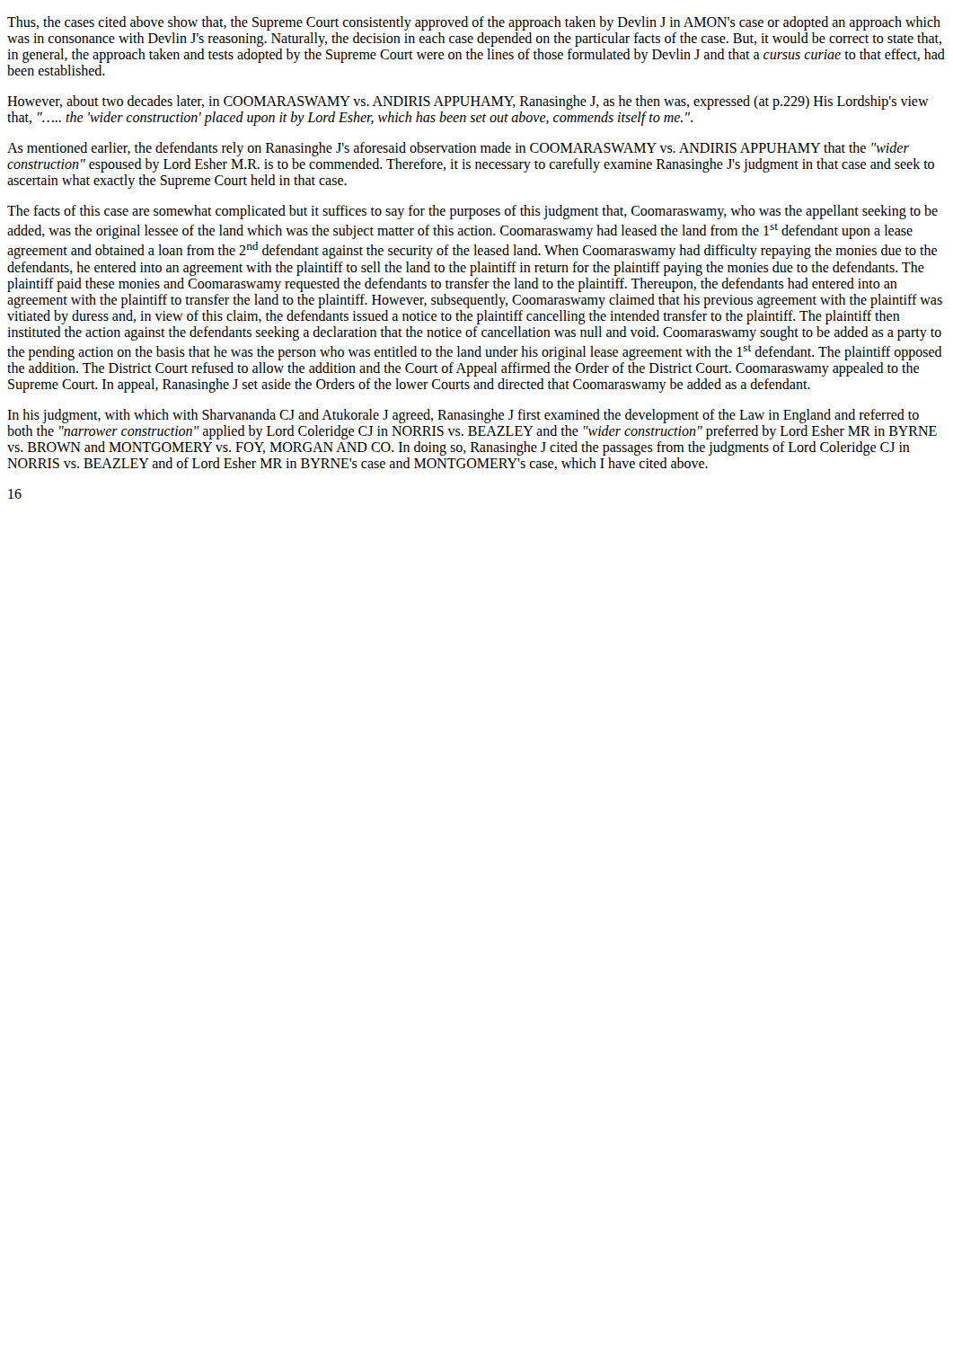Thus, the cases cited above show that, the Supreme Court consistently approved of the approach taken by Devlin J in AMON's case or adopted an approach which was in consonance with Devlin J's reasoning. Naturally, the decision in each case depended on the particular facts of the case. But, it would be correct to state that, in general, the approach taken and tests adopted by the Supreme Court were on the lines of those formulated by Devlin J and that a cursus curiae to that effect, had been established.
However, about two decades later, in COOMARASWAMY vs. ANDIRIS APPUHAMY, Ranasinghe J, as he then was, expressed (at p.229) His Lordship's view that, "….. the 'wider construction' placed upon it by Lord Esher, which has been set out above, commends itself to me.".
As mentioned earlier, the defendants rely on Ranasinghe J's aforesaid observation made in COOMARASWAMY vs. ANDIRIS APPUHAMY that the "wider construction" espoused by Lord Esher M.R. is to be commended. Therefore, it is necessary to carefully examine Ranasinghe J's judgment in that case and seek to ascertain what exactly the Supreme Court held in that case.
The facts of this case are somewhat complicated but it suffices to say for the purposes of this judgment that, Coomaraswamy, who was the appellant seeking to be added, was the original lessee of the land which was the subject matter of this action. Coomaraswamy had leased the land from the 1st defendant upon a lease agreement and obtained a loan from the 2nd defendant against the security of the leased land. When Coomaraswamy had difficulty repaying the monies due to the defendants, he entered into an agreement with the plaintiff to sell the land to the plaintiff in return for the plaintiff paying the monies due to the defendants. The plaintiff paid these monies and Coomaraswamy requested the defendants to transfer the land to the plaintiff. Thereupon, the defendants had entered into an agreement with the plaintiff to transfer the land to the plaintiff. However, subsequently, Coomaraswamy claimed that his previous agreement with the plaintiff was vitiated by duress and, in view of this claim, the defendants issued a notice to the plaintiff cancelling the intended transfer to the plaintiff. The plaintiff then instituted the action against the defendants seeking a declaration that the notice of cancellation was null and void. Coomaraswamy sought to be added as a party to the pending action on the basis that he was the person who was entitled to the land under his original lease agreement with the 1st defendant. The plaintiff opposed the addition. The District Court refused to allow the addition and the Court of Appeal affirmed the Order of the District Court. Coomaraswamy appealed to the Supreme Court. In appeal, Ranasinghe J set aside the Orders of the lower Courts and directed that Coomaraswamy be added as a defendant.
In his judgment, with which with Sharvananda CJ and Atukorale J agreed, Ranasinghe J first examined the development of the Law in England and referred to both the "narrower construction" applied by Lord Coleridge CJ in NORRIS vs. BEAZLEY and the "wider construction" preferred by Lord Esher MR in BYRNE vs. BROWN and MONTGOMERY vs. FOY, MORGAN AND CO. In doing so, Ranasinghe J cited the passages from the judgments of Lord Coleridge CJ in NORRIS vs. BEAZLEY and of Lord Esher MR in BYRNE's case and MONTGOMERY's case, which I have cited above.
16